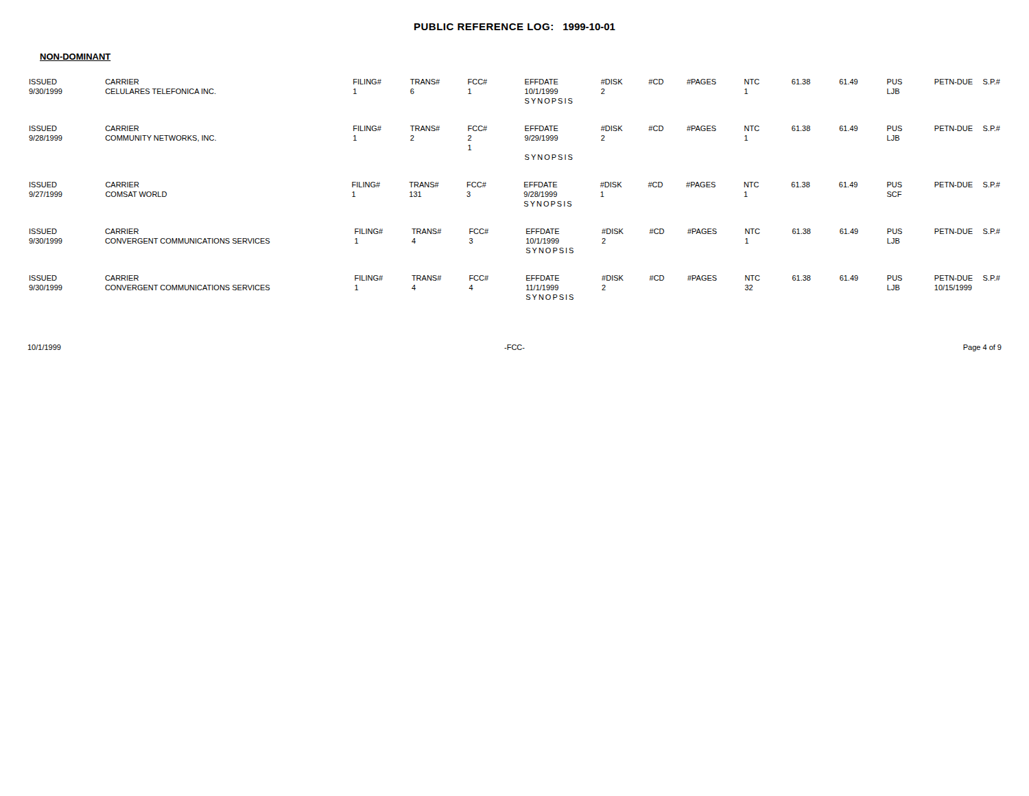PUBLIC REFERENCE LOG: 1999-10-01
NON-DOMINANT
| ISSUED | CARRIER | FILING# | TRANS# | FCC# | EFFDATE | #DISK | #CD | #PAGES | NTC | 61.38 | 61.49 | PUS | PETN-DUE | S.P.# |
| 9/30/1999 | CELULARES TELEFONICA INC. | 1 | 6 | 1 | 10/1/1999 | 2 | | | 1 | | | LJB | | |
| | | | | | SYNOPSIS | | | | | | | |
| ISSUED | CARRIER | FILING# | TRANS# | FCC# | EFFDATE | #DISK | #CD | #PAGES | NTC | 61.38 | 61.49 | PUS | PETN-DUE | S.P.# |
| 9/28/1999 | COMMUNITY NETWORKS, INC. | 1 | 2 | 2 | 9/29/1999 | 2 | | | 1 | | | LJB | | |
| | | | | 1 | | | | | | | | | | |
| | | | | | SYNOPSIS | | | | | | | |
| ISSUED | CARRIER | FILING# | TRANS# | FCC# | EFFDATE | #DISK | #CD | #PAGES | NTC | 61.38 | 61.49 | PUS | PETN-DUE | S.P.# |
| 9/27/1999 | COMSAT WORLD | 1 | 131 | 3 | 9/28/1999 | 1 | | | 1 | | | SCF | | |
| | | | | | SYNOPSIS | | | | | | | |
| ISSUED | CARRIER | FILING# | TRANS# | FCC# | EFFDATE | #DISK | #CD | #PAGES | NTC | 61.38 | 61.49 | PUS | PETN-DUE | S.P.# |
| 9/30/1999 | CONVERGENT COMMUNICATIONS SERVICES | 1 | 4 | 3 | 10/1/1999 | 2 | | | 1 | | | LJB | | |
| | | | | | SYNOPSIS | | | | | | | |
| ISSUED | CARRIER | FILING# | TRANS# | FCC# | EFFDATE | #DISK | #CD | #PAGES | NTC | 61.38 | 61.49 | PUS | PETN-DUE | S.P.# |
| 9/30/1999 | CONVERGENT COMMUNICATIONS SERVICES | 1 | 4 | 4 | 11/1/1999 | 2 | | | 32 | | | LJB | 10/15/1999 | |
| | | | | | SYNOPSIS | | | | | | | |
10/1/1999
-FCC-
Page 4 of 9